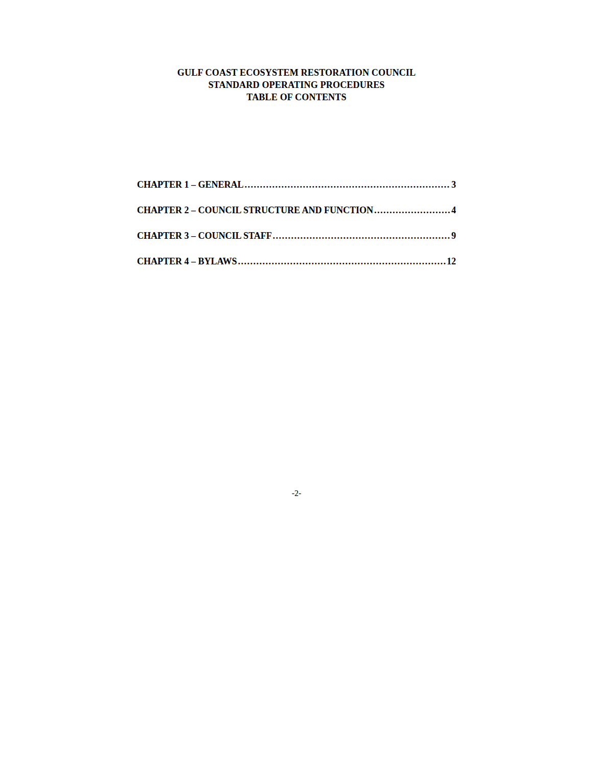GULF COAST ECOSYSTEM RESTORATION COUNCIL
STANDARD OPERATING PROCEDURES
TABLE OF CONTENTS
CHAPTER 1 – GENERAL .......................................................................................................... 3
CHAPTER 2 – COUNCIL STRUCTURE AND FUNCTION .................................................. 4
CHAPTER 3 – COUNCIL STAFF ........................................................................................... 9
CHAPTER 4 – BYLAWS ....................................................................................................... 12
-2-